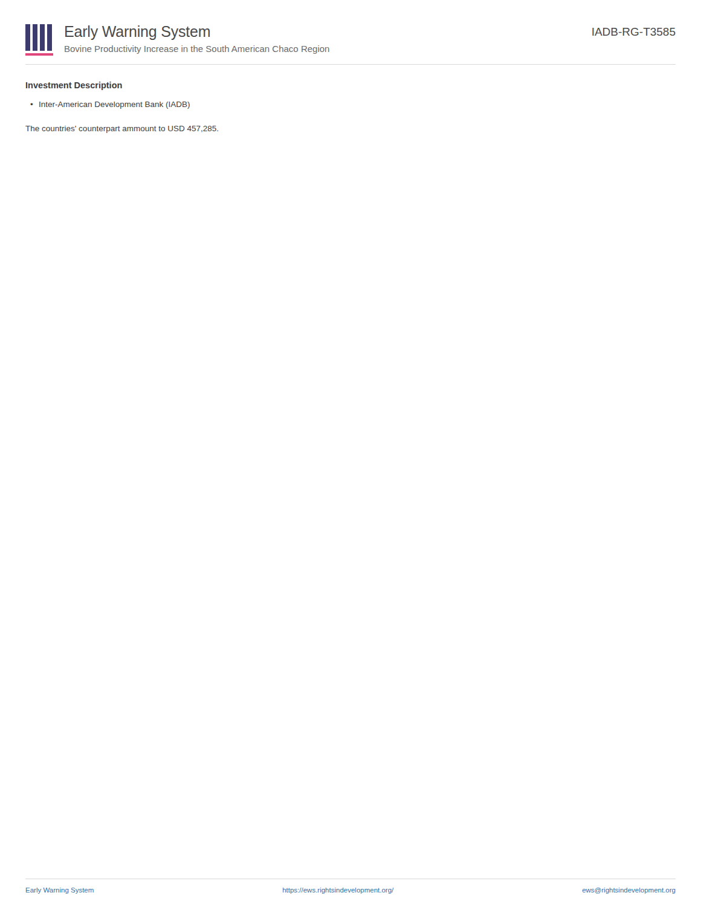Early Warning System
Bovine Productivity Increase in the South American Chaco Region
IADB-RG-T3585
Investment Description
Inter-American Development Bank (IADB)
The countries' counterpart ammount to USD 457,285.
Early Warning System
https://ews.rightsindevelopment.org/
ews@rightsindevelopment.org